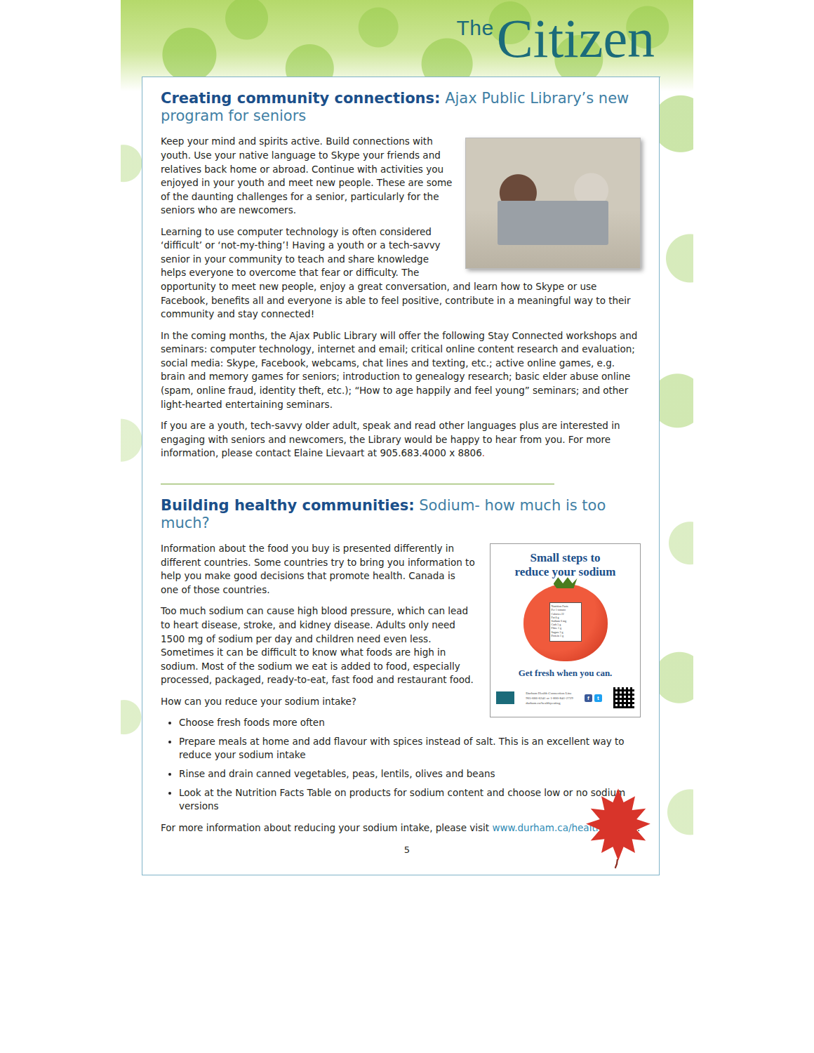The Citizen
Creating community connections: Ajax Public Library’s new program for seniors
Keep your mind and spirits active. Build connections with youth. Use your native language to Skype your friends and relatives back home or abroad. Continue with activities you enjoyed in your youth and meet new people. These are some of the daunting challenges for a senior, particularly for the seniors who are newcomers.
Learning to use computer technology is often considered ‘difficult’ or ‘not-my-thing’! Having a youth or a tech-savvy senior in your community to teach and share knowledge helps everyone to overcome that fear or difficulty. The opportunity to meet new people, enjoy a great conversation, and learn how to Skype or use Facebook, benefits all and everyone is able to feel positive, contribute in a meaningful way to their community and stay connected!
In the coming months, the Ajax Public Library will offer the following Stay Connected workshops and seminars: computer technology, internet and email; critical online content research and evaluation; social media: Skype, Facebook, webcams, chat lines and texting, etc.; active online games, e.g. brain and memory games for seniors; introduction to genealogy research; basic elder abuse online (spam, online fraud, identity theft, etc.); “How to age happily and feel young” seminars; and other light-hearted entertaining seminars.
If you are a youth, tech-savvy older adult, speak and read other languages plus are interested in engaging with seniors and newcomers, the Library would be happy to hear from you. For more information, please contact Elaine Lievaart at 905.683.4000 x 8806.
Building healthy communities: Sodium- how much is too much?
Small steps to
reduce your sodium
Nutrition Facts
Per 1 tomato
Calories 22
Fat 0 g
Sodium 6 mg
Carb 5 g
Fibre 1 g
Sugars 3 g
Protein 1 g
Get fresh when you can.
Durham Health Connection Line
905-666-6241 or 1-800-841-2729
durham.ca/healthyeating
ft
Information about the food you buy is presented differently in different countries. Some countries try to bring you information to help you make good decisions that promote health. Canada is one of those countries.
Too much sodium can cause high blood pressure, which can lead to heart disease, stroke, and kidney disease. Adults only need 1500 mg of sodium per day and children need even less. Sometimes it can be difficult to know what foods are high in sodium. Most of the sodium we eat is added to food, especially processed, packaged, ready-to-eat, fast food and restaurant food.
How can you reduce your sodium intake?
Choose fresh foods more often
Prepare meals at home and add flavour with spices instead of salt. This is an excellent way to reduce your sodium intake
Rinse and drain canned vegetables, peas, lentils, olives and beans
Look at the Nutrition Facts Table on products for sodium content and choose low or no sodium versions
For more information about reducing your sodium intake, please visit www.durham.ca/healthyeating.
5